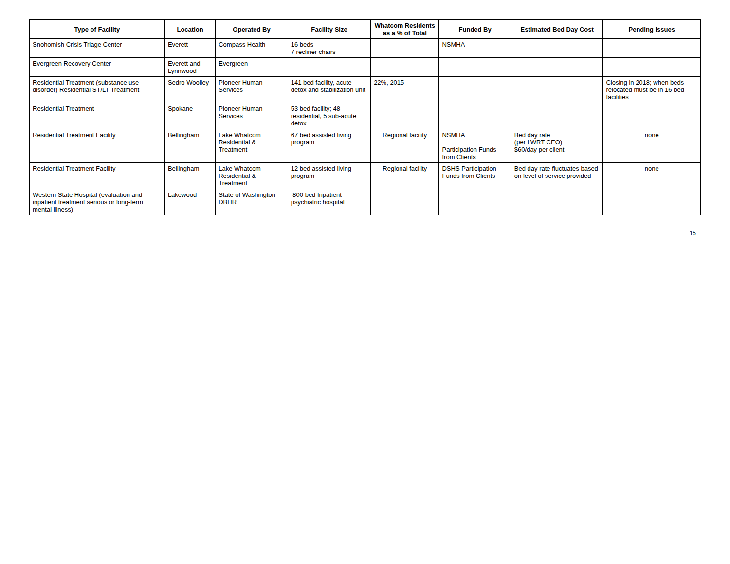| Type of Facility | Location | Operated By | Facility Size | Whatcom Residents as a % of Total | Funded By | Estimated Bed Day Cost | Pending Issues |
| --- | --- | --- | --- | --- | --- | --- | --- |
| Snohomish Crisis Triage Center | Everett | Compass Health | 16 beds 7 recliner chairs | | NSMHA | | |
| Evergreen Recovery Center | Everett and Lynnwood | Evergreen | | | | | |
| Residential Treatment (substance use disorder) Residential ST/LT Treatment | Sedro Woolley | Pioneer Human Services | 141 bed facility, acute detox and stabilization unit | 22%, 2015 | | | Closing in 2018; when beds relocated must be in 16 bed facilities |
| Residential Treatment | Spokane | Pioneer Human Services | 53 bed facility; 48 residential, 5 sub-acute detox | | | | |
| Residential Treatment Facility | Bellingham | Lake Whatcom Residential & Treatment | 67 bed assisted living program | Regional facility | NSMHA Participation Funds from Clients | Bed day rate (per LWRT CEO) $60/day per client | none |
| Residential Treatment Facility | Bellingham | Lake Whatcom Residential & Treatment | 12 bed assisted living program | Regional facility | DSHS Participation Funds from Clients | Bed day rate fluctuates based on level of service provided | none |
| Western State Hospital (evaluation and inpatient treatment serious or long-term mental illness) | Lakewood | State of Washington DBHR | 800 bed Inpatient psychiatric hospital | | | | |
15